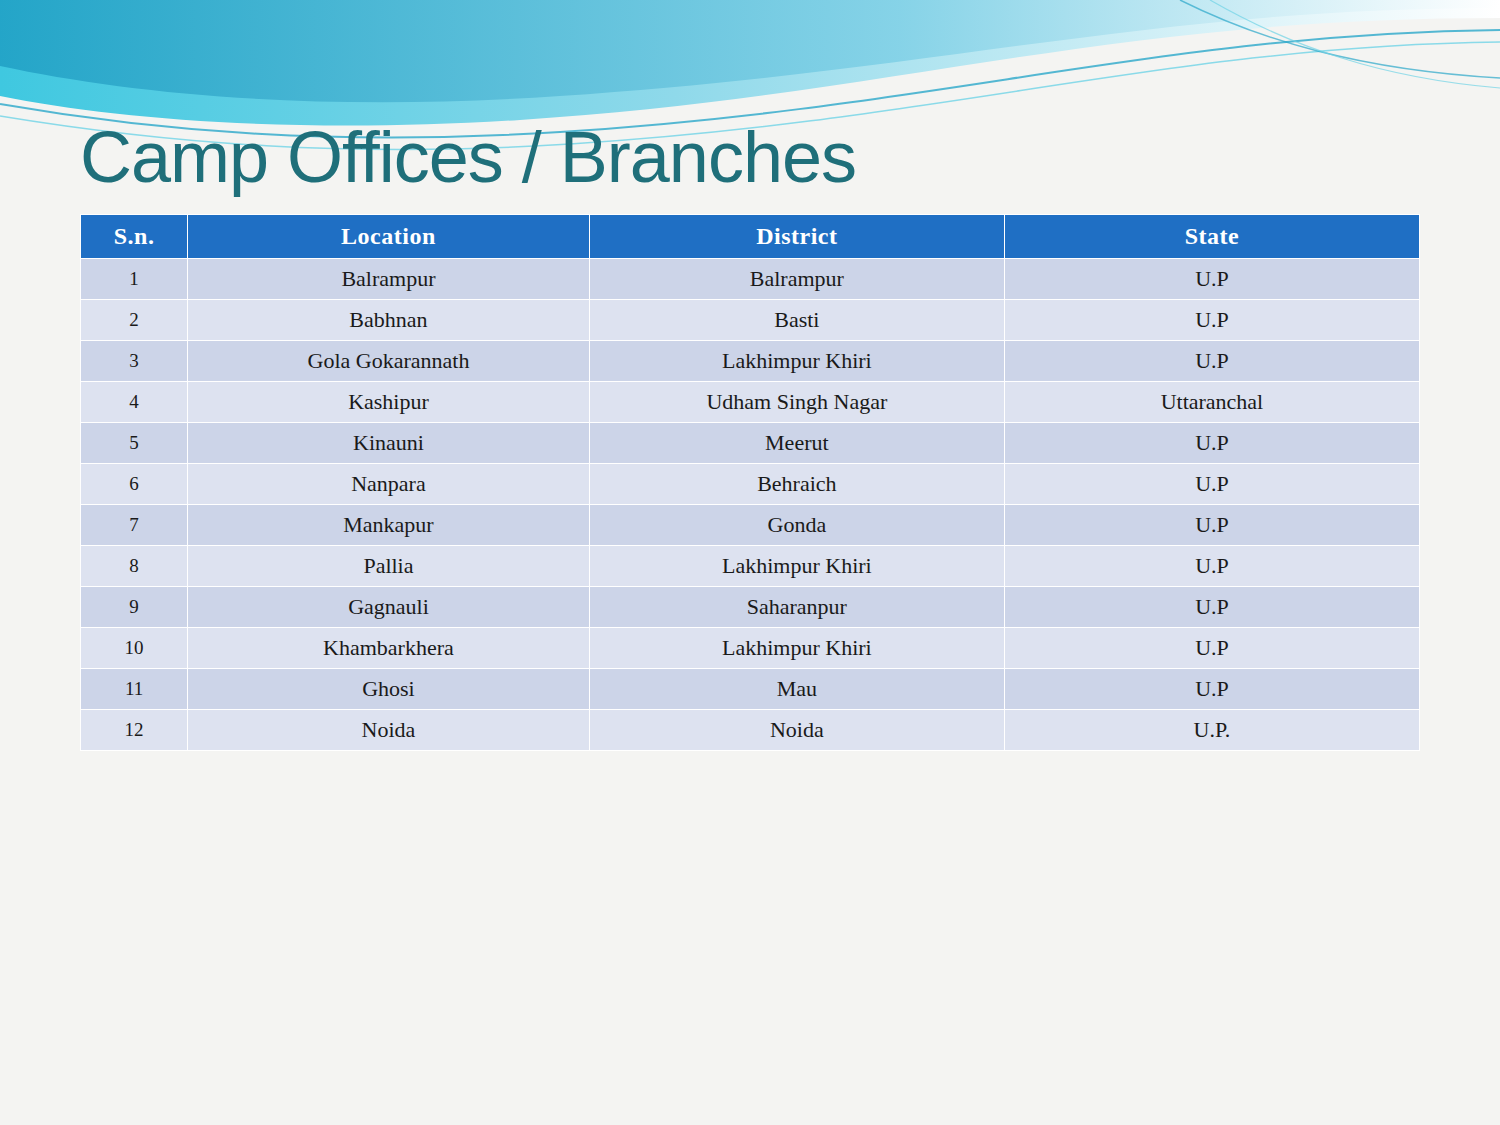Camp Offices / Branches
| S.n. | Location | District | State |
| --- | --- | --- | --- |
| 1 | Balrampur | Balrampur | U.P |
| 2 | Babhnan | Basti | U.P |
| 3 | Gola Gokarannath | Lakhimpur Khiri | U.P |
| 4 | Kashipur | Udham Singh Nagar | Uttaranchal |
| 5 | Kinauni | Meerut | U.P |
| 6 | Nanpara | Behraich | U.P |
| 7 | Mankapur | Gonda | U.P |
| 8 | Pallia | Lakhimpur Khiri | U.P |
| 9 | Gagnauli | Saharanpur | U.P |
| 10 | Khambarkhera | Lakhimpur Khiri | U.P |
| 11 | Ghosi | Mau | U.P |
| 12 | Noida | Noida | U.P. |